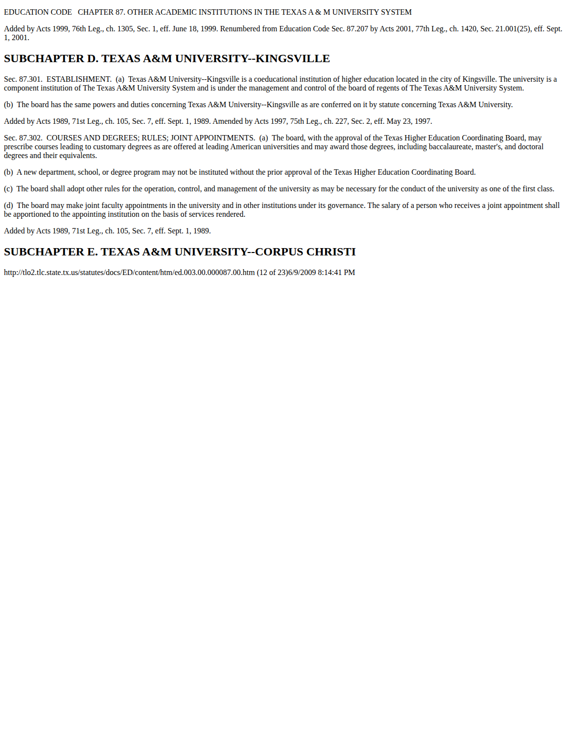EDUCATION CODE CHAPTER 87. OTHER ACADEMIC INSTITUTIONS IN THE TEXAS A & M UNIVERSITY SYSTEM
Added by Acts 1999, 76th Leg., ch. 1305, Sec. 1, eff. June 18, 1999. Renumbered from Education Code Sec. 87.207 by Acts 2001, 77th Leg., ch. 1420, Sec. 21.001(25), eff. Sept. 1, 2001.
SUBCHAPTER D. TEXAS A&M UNIVERSITY--KINGSVILLE
Sec. 87.301. ESTABLISHMENT. (a) Texas A&M University--Kingsville is a coeducational institution of higher education located in the city of Kingsville. The university is a component institution of The Texas A&M University System and is under the management and control of the board of regents of The Texas A&M University System.
(b) The board has the same powers and duties concerning Texas A&M University--Kingsville as are conferred on it by statute concerning Texas A&M University.
Added by Acts 1989, 71st Leg., ch. 105, Sec. 7, eff. Sept. 1, 1989. Amended by Acts 1997, 75th Leg., ch. 227, Sec. 2, eff. May 23, 1997.
Sec. 87.302. COURSES AND DEGREES; RULES; JOINT APPOINTMENTS. (a) The board, with the approval of the Texas Higher Education Coordinating Board, may prescribe courses leading to customary degrees as are offered at leading American universities and may award those degrees, including baccalaureate, master's, and doctoral degrees and their equivalents.
(b) A new department, school, or degree program may not be instituted without the prior approval of the Texas Higher Education Coordinating Board.
(c) The board shall adopt other rules for the operation, control, and management of the university as may be necessary for the conduct of the university as one of the first class.
(d) The board may make joint faculty appointments in the university and in other institutions under its governance. The salary of a person who receives a joint appointment shall be apportioned to the appointing institution on the basis of services rendered.
Added by Acts 1989, 71st Leg., ch. 105, Sec. 7, eff. Sept. 1, 1989.
SUBCHAPTER E. TEXAS A&M UNIVERSITY--CORPUS CHRISTI
http://tlo2.tlc.state.tx.us/statutes/docs/ED/content/htm/ed.003.00.000087.00.htm (12 of 23)6/9/2009 8:14:41 PM